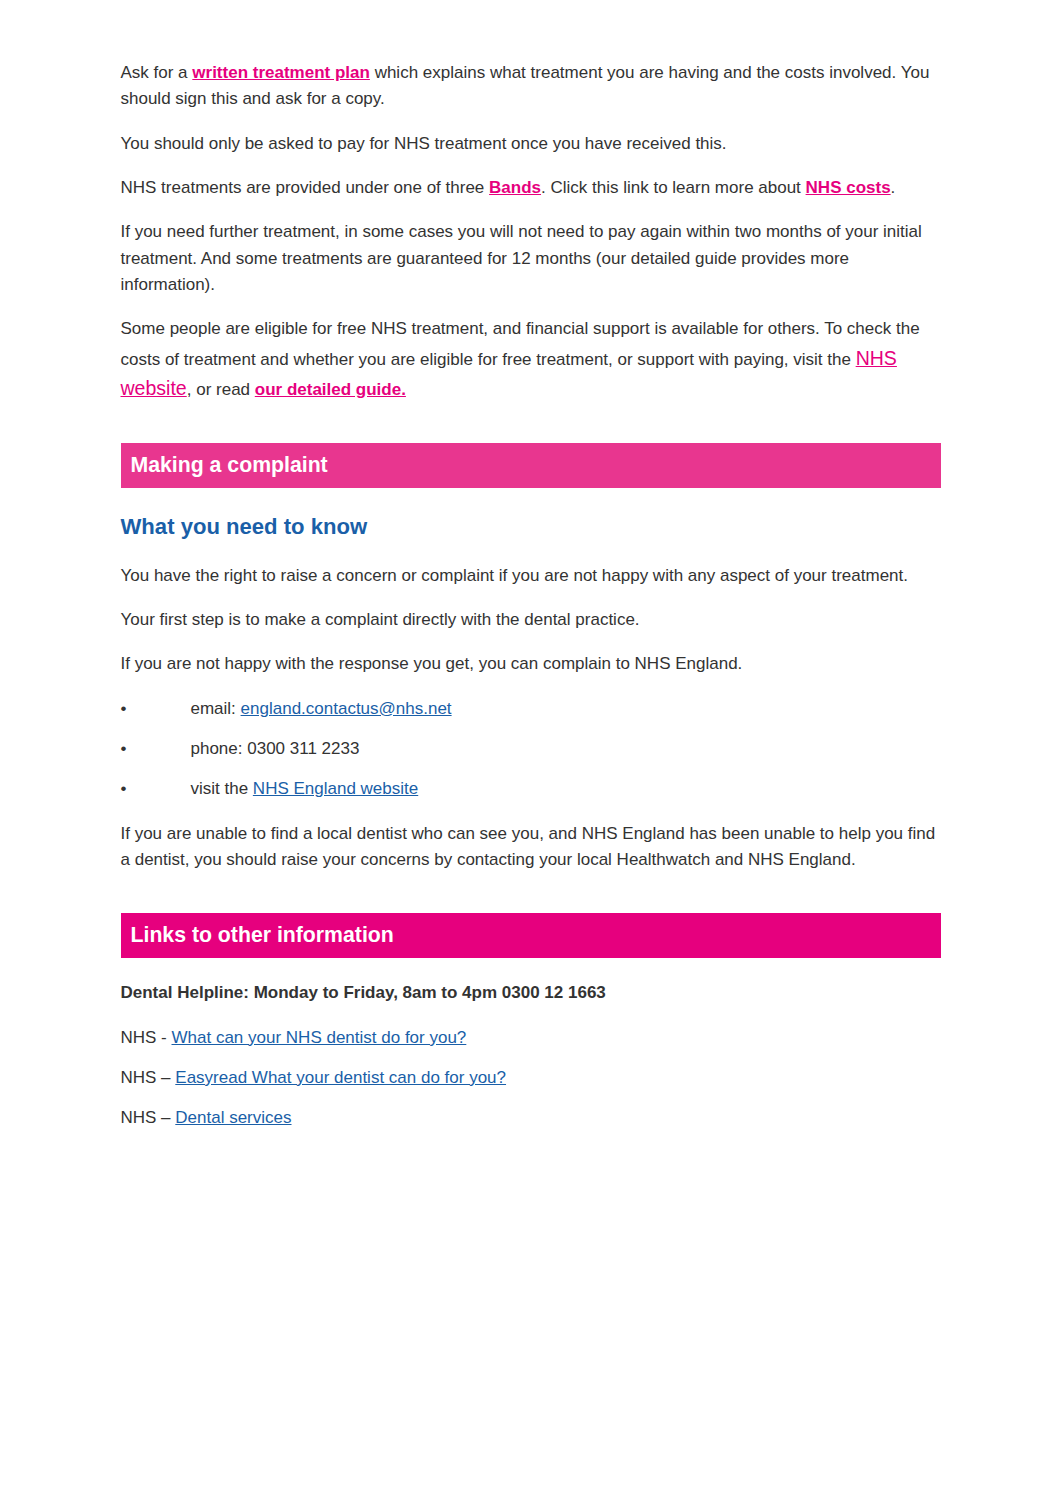Ask for a written treatment plan which explains what treatment you are having and the costs involved. You should sign this and ask for a copy.
You should only be asked to pay for NHS treatment once you have received this.
NHS treatments are provided under one of three Bands. Click this link to learn more about NHS costs.
If you need further treatment, in some cases you will not need to pay again within two months of your initial treatment. And some treatments are guaranteed for 12 months (our detailed guide provides more information).
Some people are eligible for free NHS treatment, and financial support is available for others. To check the costs of treatment and whether you are eligible for free treatment, or support with paying, visit the NHS website, or read our detailed guide.
Making a complaint
What you need to know
You have the right to raise a concern or complaint if you are not happy with any aspect of your treatment.
Your first step is to make a complaint directly with the dental practice.
If you are not happy with the response you get, you can complain to NHS England.
email: england.contactus@nhs.net
phone: 0300 311 2233
visit the NHS England website
If you are unable to find a local dentist who can see you, and NHS England has been unable to help you find a dentist, you should raise your concerns by contacting your local Healthwatch and NHS England.
Links to other information
Dental Helpline: Monday to Friday, 8am to 4pm 0300 12 1663
NHS - What can your NHS dentist do for you?
NHS – Easyread What your dentist can do for you?
NHS – Dental services